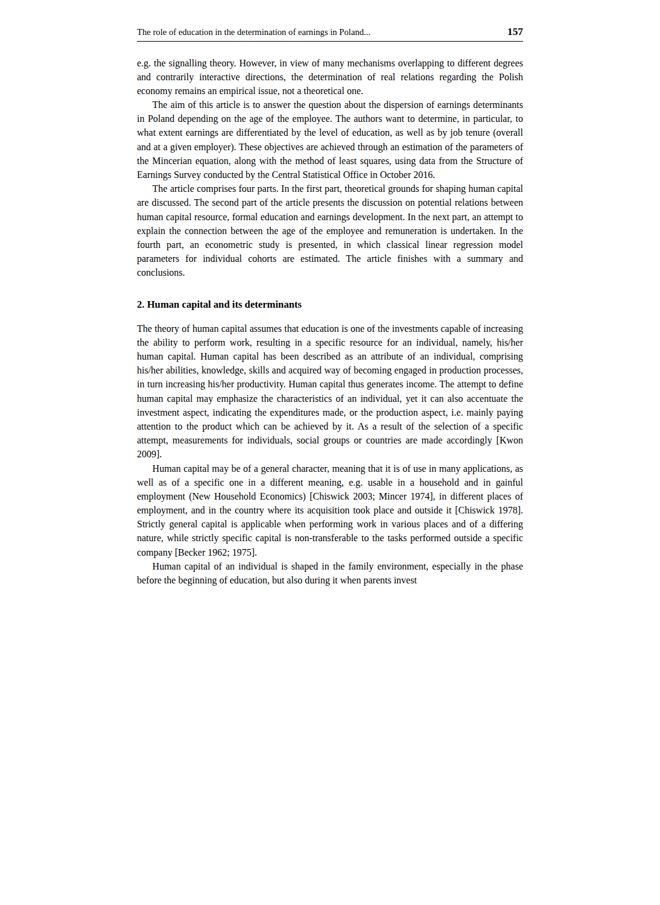The role of education in the determination of earnings in Poland... 157
e.g. the signalling theory. However, in view of many mechanisms overlapping to different degrees and contrarily interactive directions, the determination of real relations regarding the Polish economy remains an empirical issue, not a theoretical one.
The aim of this article is to answer the question about the dispersion of earnings determinants in Poland depending on the age of the employee. The authors want to determine, in particular, to what extent earnings are differentiated by the level of education, as well as by job tenure (overall and at a given employer). These objectives are achieved through an estimation of the parameters of the Mincerian equation, along with the method of least squares, using data from the Structure of Earnings Survey conducted by the Central Statistical Office in October 2016.
The article comprises four parts. In the first part, theoretical grounds for shaping human capital are discussed. The second part of the article presents the discussion on potential relations between human capital resource, formal education and earnings development. In the next part, an attempt to explain the connection between the age of the employee and remuneration is undertaken. In the fourth part, an econometric study is presented, in which classical linear regression model parameters for individual cohorts are estimated. The article finishes with a summary and conclusions.
2. Human capital and its determinants
The theory of human capital assumes that education is one of the investments capable of increasing the ability to perform work, resulting in a specific resource for an individual, namely, his/her human capital. Human capital has been described as an attribute of an individual, comprising his/her abilities, knowledge, skills and acquired way of becoming engaged in production processes, in turn increasing his/her productivity. Human capital thus generates income. The attempt to define human capital may emphasize the characteristics of an individual, yet it can also accentuate the investment aspect, indicating the expenditures made, or the production aspect, i.e. mainly paying attention to the product which can be achieved by it. As a result of the selection of a specific attempt, measurements for individuals, social groups or countries are made accordingly [Kwon 2009].
Human capital may be of a general character, meaning that it is of use in many applications, as well as of a specific one in a different meaning, e.g. usable in a household and in gainful employment (New Household Economics) [Chiswick 2003; Mincer 1974], in different places of employment, and in the country where its acquisition took place and outside it [Chiswick 1978]. Strictly general capital is applicable when performing work in various places and of a differing nature, while strictly specific capital is non-transferable to the tasks performed outside a specific company [Becker 1962; 1975].
Human capital of an individual is shaped in the family environment, especially in the phase before the beginning of education, but also during it when parents invest